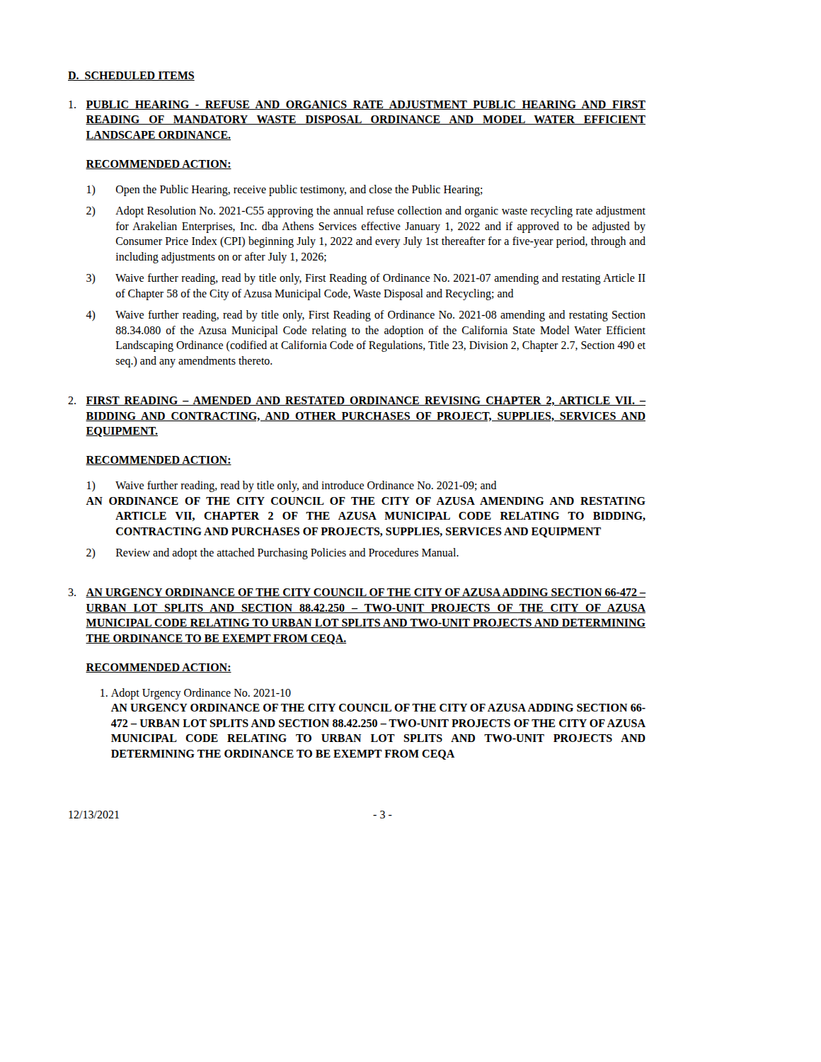D. SCHEDULED ITEMS
1.
PUBLIC HEARING - REFUSE AND ORGANICS RATE ADJUSTMENT PUBLIC HEARING AND FIRST READING OF MANDATORY WASTE DISPOSAL ORDINANCE AND MODEL WATER EFFICIENT LANDSCAPE ORDINANCE.
RECOMMENDED ACTION:
1) Open the Public Hearing, receive public testimony, and close the Public Hearing;
2) Adopt Resolution No. 2021-C55 approving the annual refuse collection and organic waste recycling rate adjustment for Arakelian Enterprises, Inc. dba Athens Services effective January 1, 2022 and if approved to be adjusted by Consumer Price Index (CPI) beginning July 1, 2022 and every July 1st thereafter for a five-year period, through and including adjustments on or after July 1, 2026;
3) Waive further reading, read by title only, First Reading of Ordinance No. 2021-07 amending and restating Article II of Chapter 58 of the City of Azusa Municipal Code, Waste Disposal and Recycling; and
4) Waive further reading, read by title only, First Reading of Ordinance No. 2021-08 amending and restating Section 88.34.080 of the Azusa Municipal Code relating to the adoption of the California State Model Water Efficient Landscaping Ordinance (codified at California Code of Regulations, Title 23, Division 2, Chapter 2.7, Section 490 et seq.) and any amendments thereto.
2.
FIRST READING – AMENDED AND RESTATED ORDINANCE REVISING CHAPTER 2, ARTICLE VII. – BIDDING AND CONTRACTING, AND OTHER PURCHASES OF PROJECT, SUPPLIES, SERVICES AND EQUIPMENT.
RECOMMENDED ACTION:
1) Waive further reading, read by title only, and introduce Ordinance No. 2021-09; and AN ORDINANCE OF THE CITY COUNCIL OF THE CITY OF AZUSA AMENDING AND RESTATING ARTICLE VII, CHAPTER 2 OF THE AZUSA MUNICIPAL CODE RELATING TO BIDDING, CONTRACTING AND PURCHASES OF PROJECTS, SUPPLIES, SERVICES AND EQUIPMENT
2) Review and adopt the attached Purchasing Policies and Procedures Manual.
3.
AN URGENCY ORDINANCE OF THE CITY COUNCIL OF THE CITY OF AZUSA ADDING SECTION 66-472 – URBAN LOT SPLITS AND SECTION 88.42.250 – TWO-UNIT PROJECTS OF THE CITY OF AZUSA MUNICIPAL CODE RELATING TO URBAN LOT SPLITS AND TWO-UNIT PROJECTS AND DETERMINING THE ORDINANCE TO BE EXEMPT FROM CEQA.
RECOMMENDED ACTION:
Adopt Urgency Ordinance No. 2021-10 AN URGENCY ORDINANCE OF THE CITY COUNCIL OF THE CITY OF AZUSA ADDING SECTION 66-472 – URBAN LOT SPLITS AND SECTION 88.42.250 – TWO-UNIT PROJECTS OF THE CITY OF AZUSA MUNICIPAL CODE RELATING TO URBAN LOT SPLITS AND TWO-UNIT PROJECTS AND DETERMINING THE ORDINANCE TO BE EXEMPT FROM CEQA
12/13/2021 - 3 -